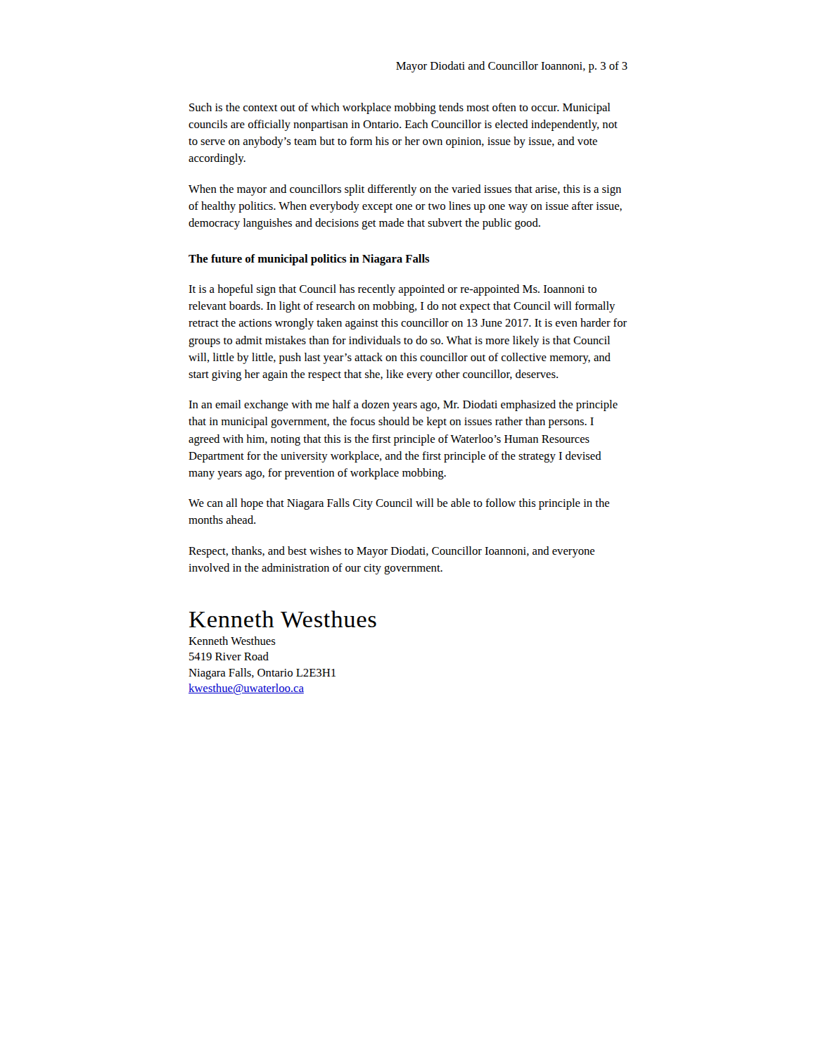Mayor Diodati and Councillor Ioannoni, p. 3 of 3
Such is the context out of which workplace mobbing tends most often to occur. Municipal councils are officially nonpartisan in Ontario. Each Councillor is elected independently, not to serve on anybody’s team but to form his or her own opinion, issue by issue, and vote accordingly.
When the mayor and councillors split differently on the varied issues that arise, this is a sign of healthy politics. When everybody except one or two lines up one way on issue after issue, democracy languishes and decisions get made that subvert the public good.
The future of municipal politics in Niagara Falls
It is a hopeful sign that Council has recently appointed or re-appointed Ms. Ioannoni to relevant boards. In light of research on mobbing, I do not expect that Council will formally retract the actions wrongly taken against this councillor on 13 June 2017. It is even harder for groups to admit mistakes than for individuals to do so. What is more likely is that Council will, little by little, push last year’s attack on this councillor out of collective memory, and start giving her again the respect that she, like every other councillor, deserves.
In an email exchange with me half a dozen years ago, Mr. Diodati emphasized the principle that in municipal government, the focus should be kept on issues rather than persons. I agreed with him, noting that this is the first principle of Waterloo’s Human Resources Department for the university workplace, and the first principle of the strategy I devised many years ago, for prevention of workplace mobbing.
We can all hope that Niagara Falls City Council will be able to follow this principle in the months ahead.
Respect, thanks, and best wishes to Mayor Diodati, Councillor Ioannoni, and everyone involved in the administration of our city government.
Kenneth Westhues
Kenneth Westhues
5419 River Road
Niagara Falls, Ontario L2E3H1
kwesthue@uwaterloo.ca